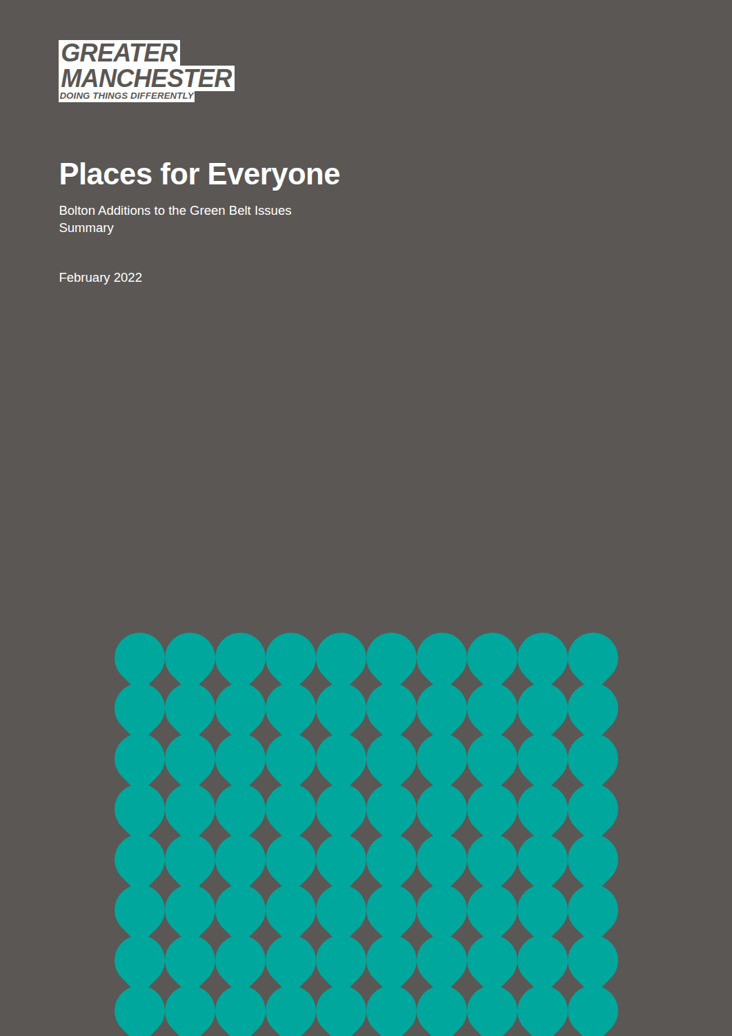Greater Manchester Doing Things Differently
Places for Everyone
Bolton Additions to the Green Belt Issues Summary
February 2022